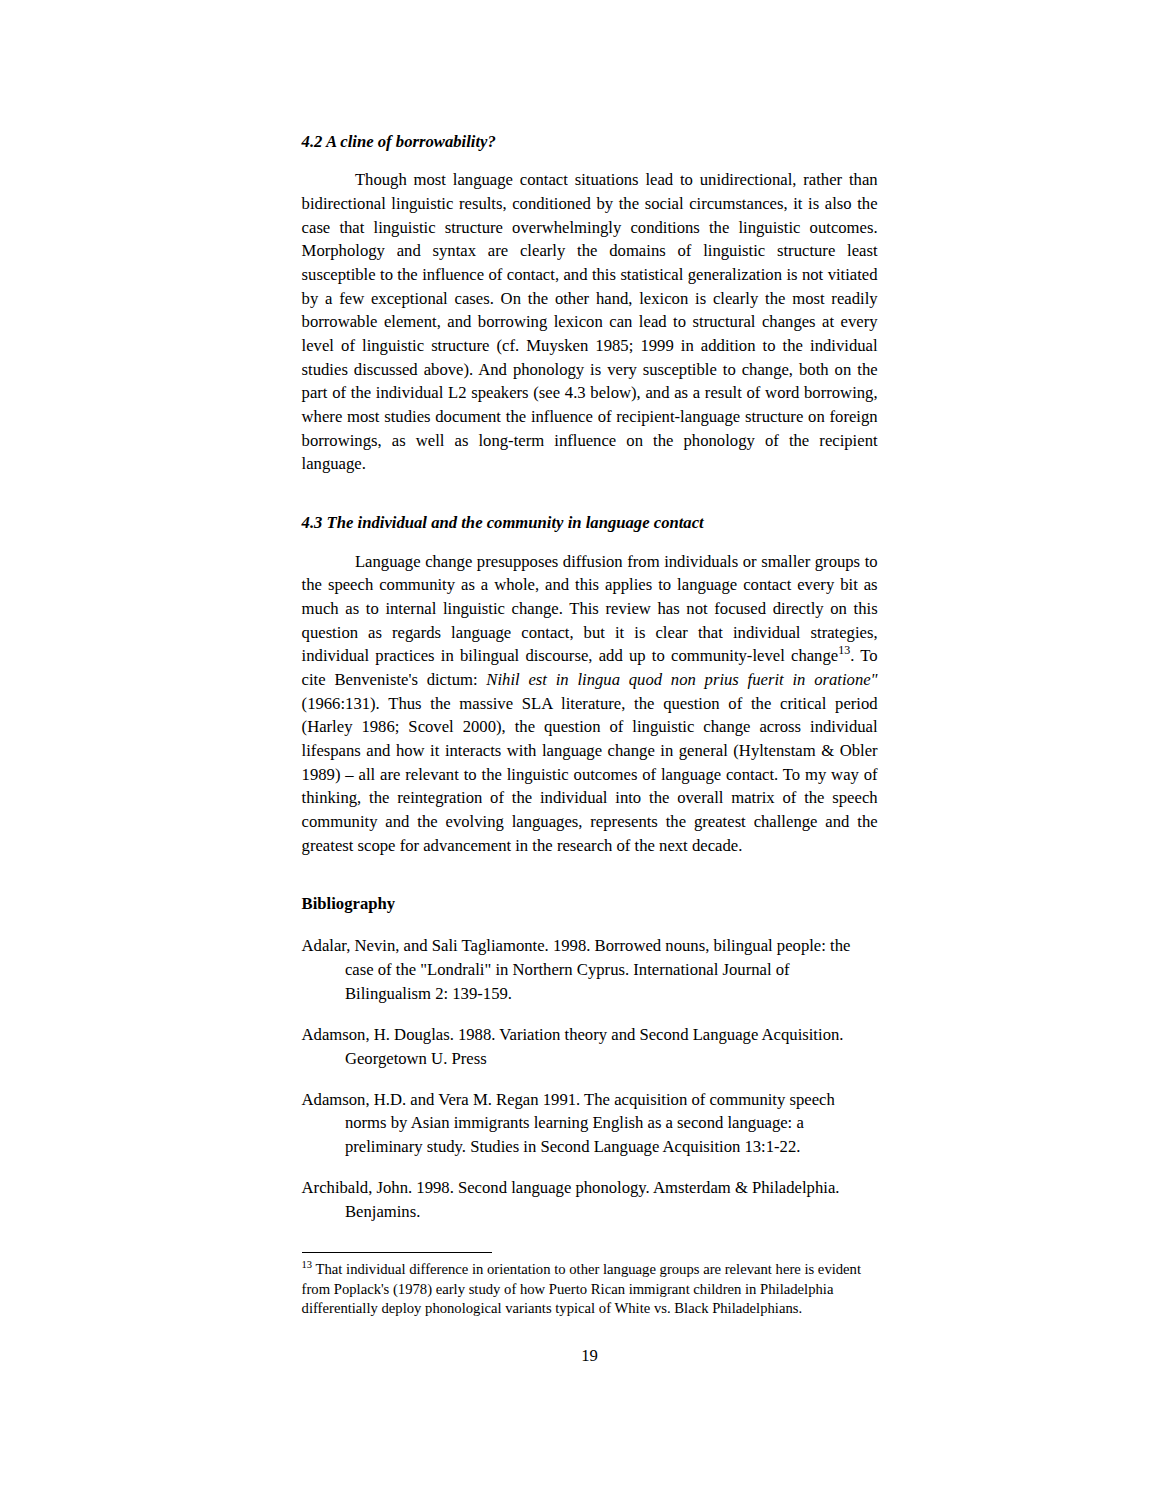4.2 A cline of borrowability?
Though most language contact situations lead to unidirectional, rather than bidirectional linguistic results, conditioned by the social circumstances, it is also the case that linguistic structure overwhelmingly conditions the linguistic outcomes. Morphology and syntax are clearly the domains of linguistic structure least susceptible to the influence of contact, and this statistical generalization is not vitiated by a few exceptional cases. On the other hand, lexicon is clearly the most readily borrowable element, and borrowing lexicon can lead to structural changes at every level of linguistic structure (cf. Muysken 1985; 1999 in addition to the individual studies discussed above). And phonology is very susceptible to change, both on the part of the individual L2 speakers (see 4.3 below), and as a result of word borrowing, where most studies document the influence of recipient-language structure on foreign borrowings, as well as long-term influence on the phonology of the recipient language.
4.3 The individual and the community in language contact
Language change presupposes diffusion from individuals or smaller groups to the speech community as a whole, and this applies to language contact every bit as much as to internal linguistic change. This review has not focused directly on this question as regards language contact, but it is clear that individual strategies, individual practices in bilingual discourse, add up to community-level change13. To cite Benveniste's dictum: Nihil est in lingua quod non prius fuerit in oratione" (1966:131). Thus the massive SLA literature, the question of the critical period (Harley 1986; Scovel 2000), the question of linguistic change across individual lifespans and how it interacts with language change in general (Hyltenstam & Obler 1989) – all are relevant to the linguistic outcomes of language contact. To my way of thinking, the reintegration of the individual into the overall matrix of the speech community and the evolving languages, represents the greatest challenge and the greatest scope for advancement in the research of the next decade.
Bibliography
Adalar, Nevin, and Sali Tagliamonte. 1998. Borrowed nouns, bilingual people: the case of the "Londrali" in Northern Cyprus. International Journal of Bilingualism 2: 139-159.
Adamson, H. Douglas. 1988. Variation theory and Second Language Acquisition. Georgetown U. Press
Adamson, H.D. and Vera M. Regan 1991. The acquisition of community speech norms by Asian immigrants learning English as a second language: a preliminary study. Studies in Second Language Acquisition 13:1-22.
Archibald, John. 1998. Second language phonology. Amsterdam & Philadelphia. Benjamins.
13 That individual difference in orientation to other language groups are relevant here is evident from Poplack's (1978) early study of how Puerto Rican immigrant children in Philadelphia differentially deploy phonological variants typical of White vs. Black Philadelphians.
19